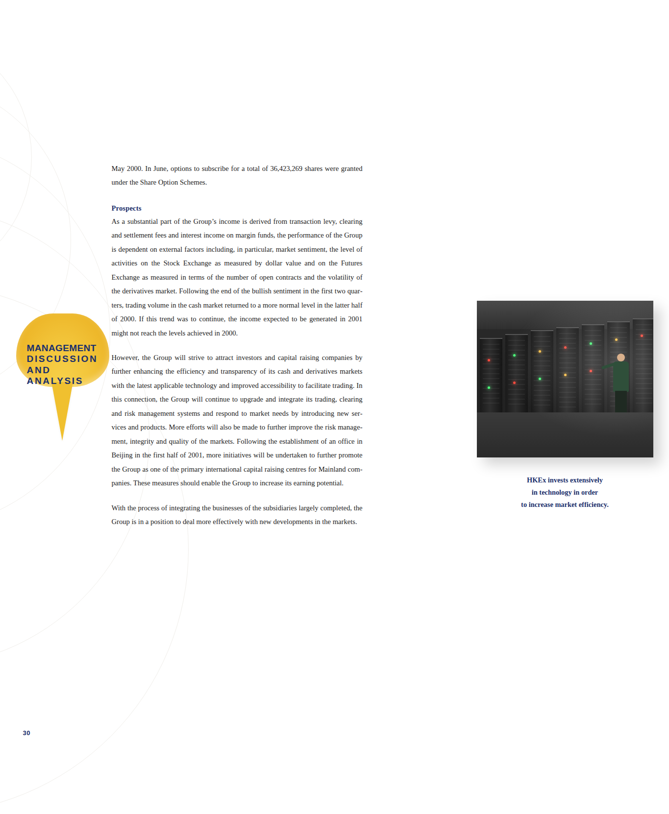MANAGEMENT
DISCUSSION
AND
ANALYSIS
May 2000. In June, options to subscribe for a total of 36,423,269 shares were granted under the Share Option Schemes.
Prospects
As a substantial part of the Group’s income is derived from transaction levy, clearing and settlement fees and interest income on margin funds, the performance of the Group is dependent on external factors including, in particular, market sentiment, the level of activities on the Stock Exchange as measured by dollar value and on the Futures Exchange as measured in terms of the number of open contracts and the volatility of the derivatives market. Following the end of the bullish sentiment in the first two quarters, trading volume in the cash market returned to a more normal level in the latter half of 2000. If this trend was to continue, the income expected to be generated in 2001 might not reach the levels achieved in 2000.
However, the Group will strive to attract investors and capital raising companies by further enhancing the efficiency and transparency of its cash and derivatives markets with the latest applicable technology and improved accessibility to facilitate trading. In this connection, the Group will continue to upgrade and integrate its trading, clearing and risk management systems and respond to market needs by introducing new services and products. More efforts will also be made to further improve the risk management, integrity and quality of the markets. Following the establishment of an office in Beijing in the first half of 2001, more initiatives will be undertaken to further promote the Group as one of the primary international capital raising centres for Mainland companies. These measures should enable the Group to increase its earning potential.
With the process of integrating the businesses of the subsidiaries largely completed, the Group is in a position to deal more effectively with new developments in the markets.
HKEx invests extensively
in technology in order
to increase market efficiency.
30